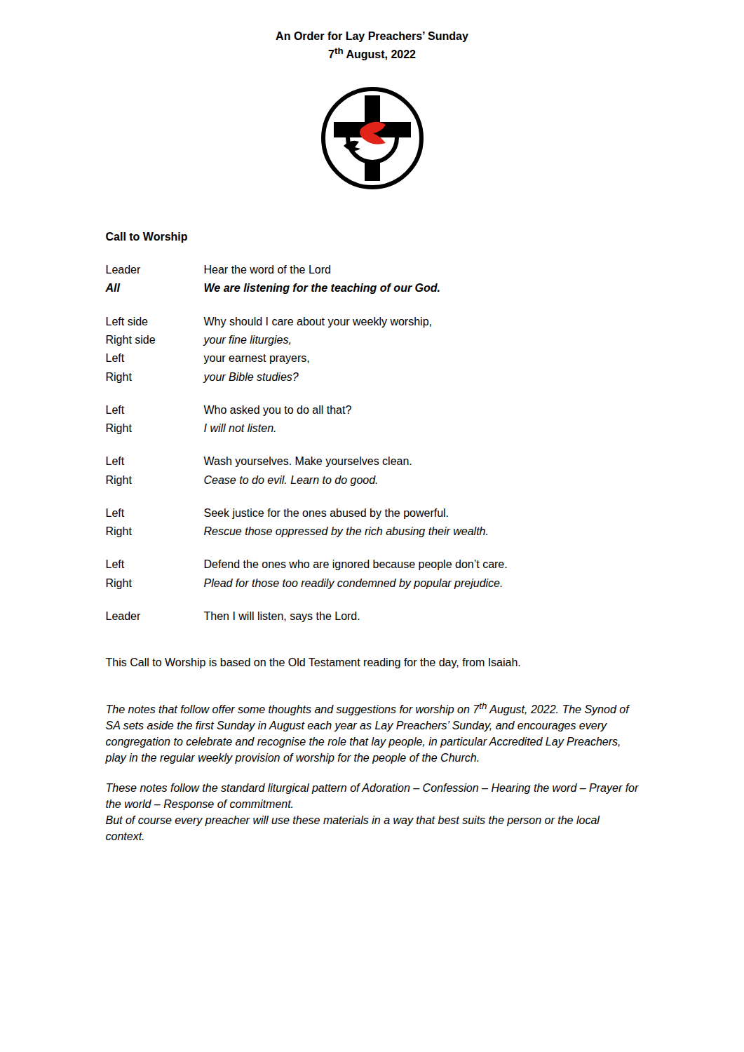An Order for Lay Preachers’ Sunday
7th August, 2022
Uniting Church in Australia logo: a cross, dove and circle
Call to Worship
| Leader | Hear the word of the Lord |
| All | We are listening for the teaching of our God. |
| Left side | Why should I care about your weekly worship, |
| Right side | your fine liturgies, |
| Left | your earnest prayers, |
| Right | your Bible studies? |
| Left | Who asked you to do all that? |
| Right | I will not listen. |
| Left | Wash yourselves. Make yourselves clean. |
| Right | Cease to do evil. Learn to do good. |
| Left | Seek justice for the ones abused by the powerful. |
| Right | Rescue those oppressed by the rich abusing their wealth. |
| Left | Defend the ones who are ignored because people don’t care. |
| Right | Plead for those too readily condemned by popular prejudice. |
| Leader | Then I will listen, says the Lord. |
This Call to Worship is based on the Old Testament reading for the day, from Isaiah.
The notes that follow offer some thoughts and suggestions for worship on 7th August, 2022. The Synod of SA sets aside the first Sunday in August each year as Lay Preachers’ Sunday, and encourages every congregation to celebrate and recognise the role that lay people, in particular Accredited Lay Preachers, play in the regular weekly provision of worship for the people of the Church.
These notes follow the standard liturgical pattern of Adoration – Confession – Hearing the word – Prayer for the world – Response of commitment.
But of course every preacher will use these materials in a way that best suits the person or the local context.